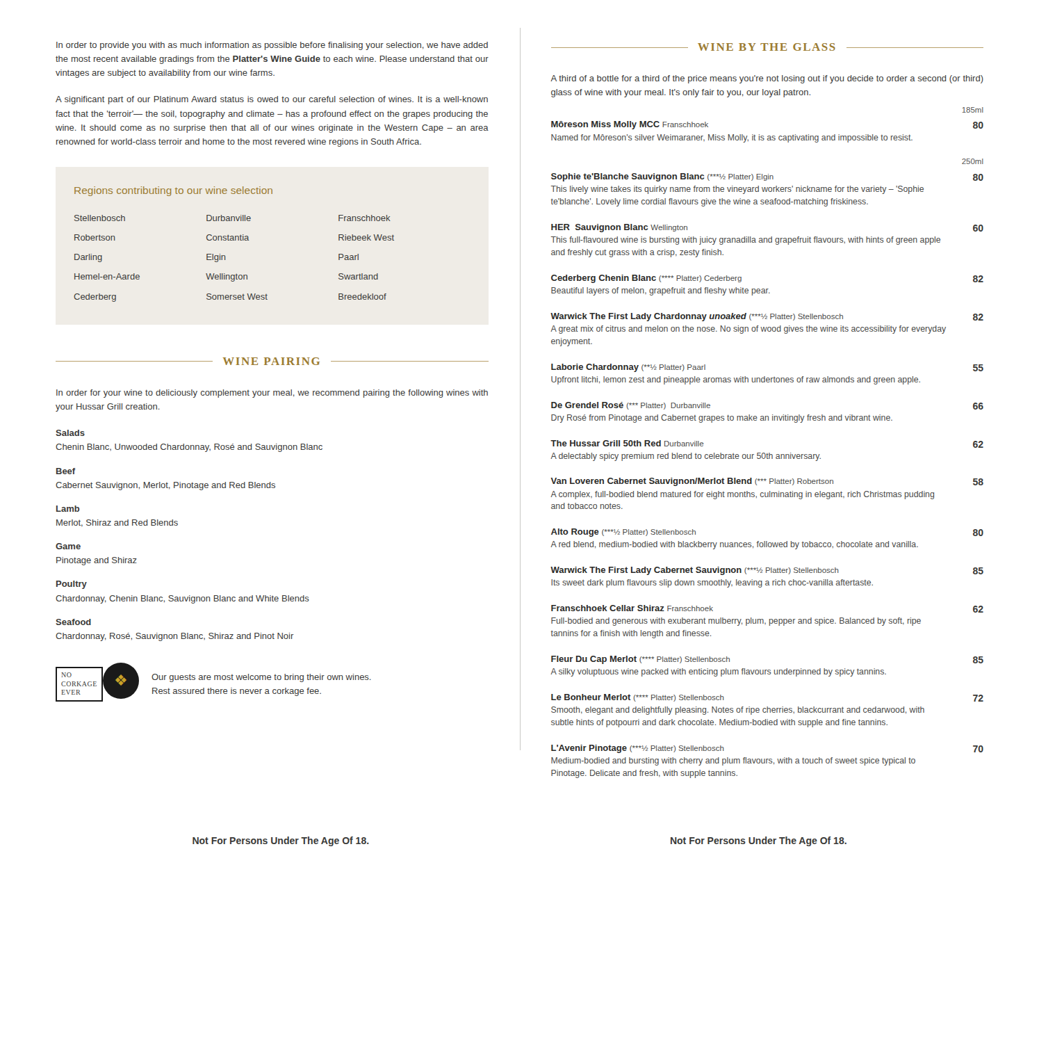In order to provide you with as much information as possible before finalising your selection, we have added the most recent available gradings from the Platter's Wine Guide to each wine. Please understand that our vintages are subject to availability from our wine farms.
A significant part of our Platinum Award status is owed to our careful selection of wines. It is a well-known fact that the 'terroir'— the soil, topography and climate – has a profound effect on the grapes producing the wine. It should come as no surprise then that all of our wines originate in the Western Cape – an area renowned for world-class terroir and home to the most revered wine regions in South Africa.
Regions contributing to our wine selection
| Stellenbosch | Durbanville | Franschhoek |
| Robertson | Constantia | Riebeek West |
| Darling | Elgin | Paarl |
| Hemel-en-Aarde | Wellington | Swartland |
| Cederberg | Somerset West | Breedekloof |
WINE PAIRING
In order for your wine to deliciously complement your meal, we recommend pairing the following wines with your Hussar Grill creation.
Salads Chenin Blanc, Unwooded Chardonnay, Rosé and Sauvignon Blanc
Beef Cabernet Sauvignon, Merlot, Pinotage and Red Blends
Lamb Merlot, Shiraz and Red Blends
Game Pinotage and Shiraz
Poultry Chardonnay, Chenin Blanc, Sauvignon Blanc and White Blends
Seafood Chardonnay, Rosé, Sauvignon Blanc, Shiraz and Pinot Noir
❖
NO
CORKAGE
EVER
Our guests are most welcome to bring their own wines.
Rest assured there is never a corkage fee.
WINE BY THE GLASS
A third of a bottle for a third of the price means you're not losing out if you decide to order a second (or third) glass of wine with your meal. It's only fair to you, our loyal patron.
185ml
Môreson Miss Molly MCC Franschhoek
Named for Môreson's silver Weimaraner, Miss Molly, it is as captivating and impossible to resist.
80
250ml
Sophie te'Blanche Sauvignon Blanc (***½ Platter) Elgin
This lively wine takes its quirky name from the vineyard workers' nickname for the variety – 'Sophie te'blanche'. Lovely lime cordial flavours give the wine a seafood-matching friskiness.
80
HER Sauvignon Blanc Wellington
This full-flavoured wine is bursting with juicy granadilla and grapefruit flavours, with hints of green apple and freshly cut grass with a crisp, zesty finish.
60
Cederberg Chenin Blanc (**** Platter) Cederberg
Beautiful layers of melon, grapefruit and fleshy white pear.
82
Warwick The First Lady Chardonnay unoaked (***½ Platter) Stellenbosch
A great mix of citrus and melon on the nose. No sign of wood gives the wine its accessibility for everyday enjoyment.
82
Laborie Chardonnay (**½ Platter) Paarl
Upfront litchi, lemon zest and pineapple aromas with undertones of raw almonds and green apple.
55
De Grendel Rosé (*** Platter) Durbanville
Dry Rosé from Pinotage and Cabernet grapes to make an invitingly fresh and vibrant wine.
66
The Hussar Grill 50th Red Durbanville
A delectably spicy premium red blend to celebrate our 50th anniversary.
62
Van Loveren Cabernet Sauvignon/Merlot Blend (*** Platter) Robertson
A complex, full-bodied blend matured for eight months, culminating in elegant, rich Christmas pudding and tobacco notes.
58
Alto Rouge (***½ Platter) Stellenbosch
A red blend, medium-bodied with blackberry nuances, followed by tobacco, chocolate and vanilla.
80
Warwick The First Lady Cabernet Sauvignon (***½ Platter) Stellenbosch
Its sweet dark plum flavours slip down smoothly, leaving a rich choc-vanilla aftertaste.
85
Franschhoek Cellar Shiraz Franschhoek
Full-bodied and generous with exuberant mulberry, plum, pepper and spice. Balanced by soft, ripe tannins for a finish with length and finesse.
62
Fleur Du Cap Merlot (**** Platter) Stellenbosch
A silky voluptuous wine packed with enticing plum flavours underpinned by spicy tannins.
85
Le Bonheur Merlot (**** Platter) Stellenbosch
Smooth, elegant and delightfully pleasing. Notes of ripe cherries, blackcurrant and cedarwood, with subtle hints of potpourri and dark chocolate. Medium-bodied with supple and fine tannins.
72
L'Avenir Pinotage (***½ Platter) Stellenbosch
Medium-bodied and bursting with cherry and plum flavours, with a touch of sweet spice typical to Pinotage. Delicate and fresh, with supple tannins.
70
Not For Persons Under The Age Of 18.
Not For Persons Under The Age Of 18.